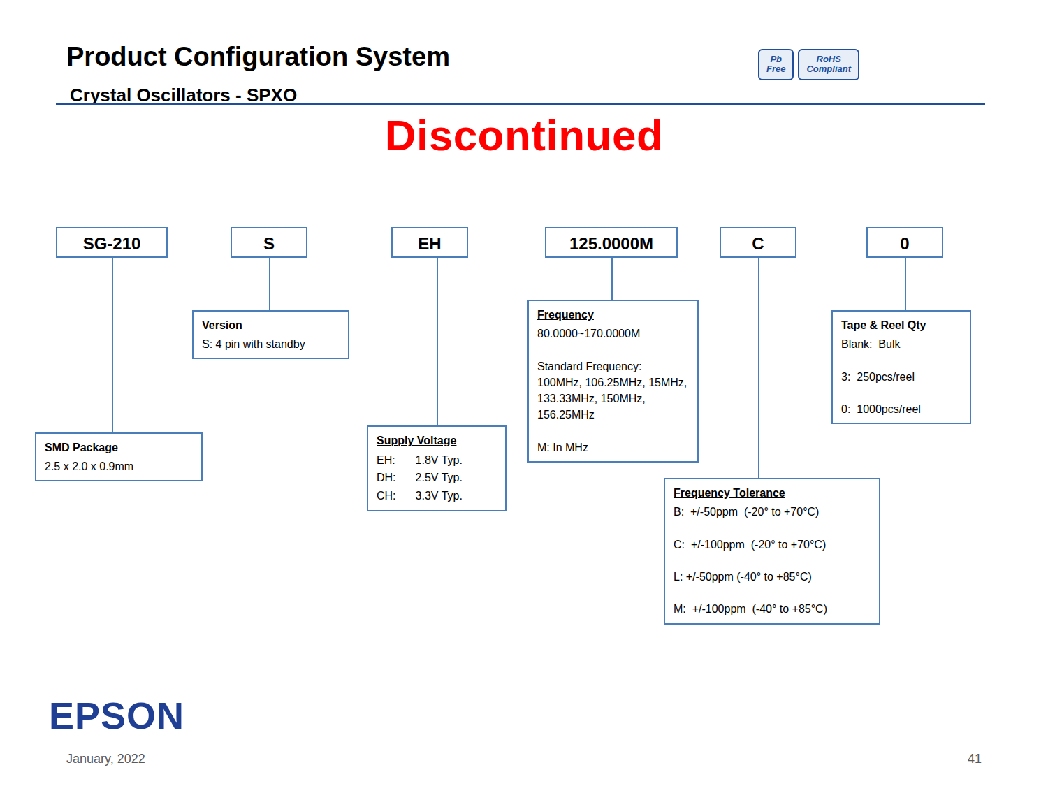Product Configuration System
Pb
Free
RoHS
Compliant
Crystal Oscillators - SPXO
Discontinued
SG-210
S
EH
125.0000M
C
0
Version S: 4 pin with standby
Frequency 80.0000~170.0000M
Standard Frequency: 100MHz, 106.25MHz, 15MHz, 133.33MHz, 150MHz, 156.25MHz
M: In MHz
Tape & Reel Qty Blank: Bulk
3: 250pcs/reel
0: 1000pcs/reel
SMD Package 2.5 x 2.0 x 0.9mm
Supply Voltage
| EH: | 1.8V Typ. |
| DH: | 2.5V Typ. |
| CH: | 3.3V Typ. |
Frequency Tolerance B: +/-50ppm (-20° to +70°C)
C: +/-100ppm (-20° to +70°C)
L: +/-50ppm (-40° to +85°C)
M: +/-100ppm (-40° to +85°C)
EPSON
January, 2022
41